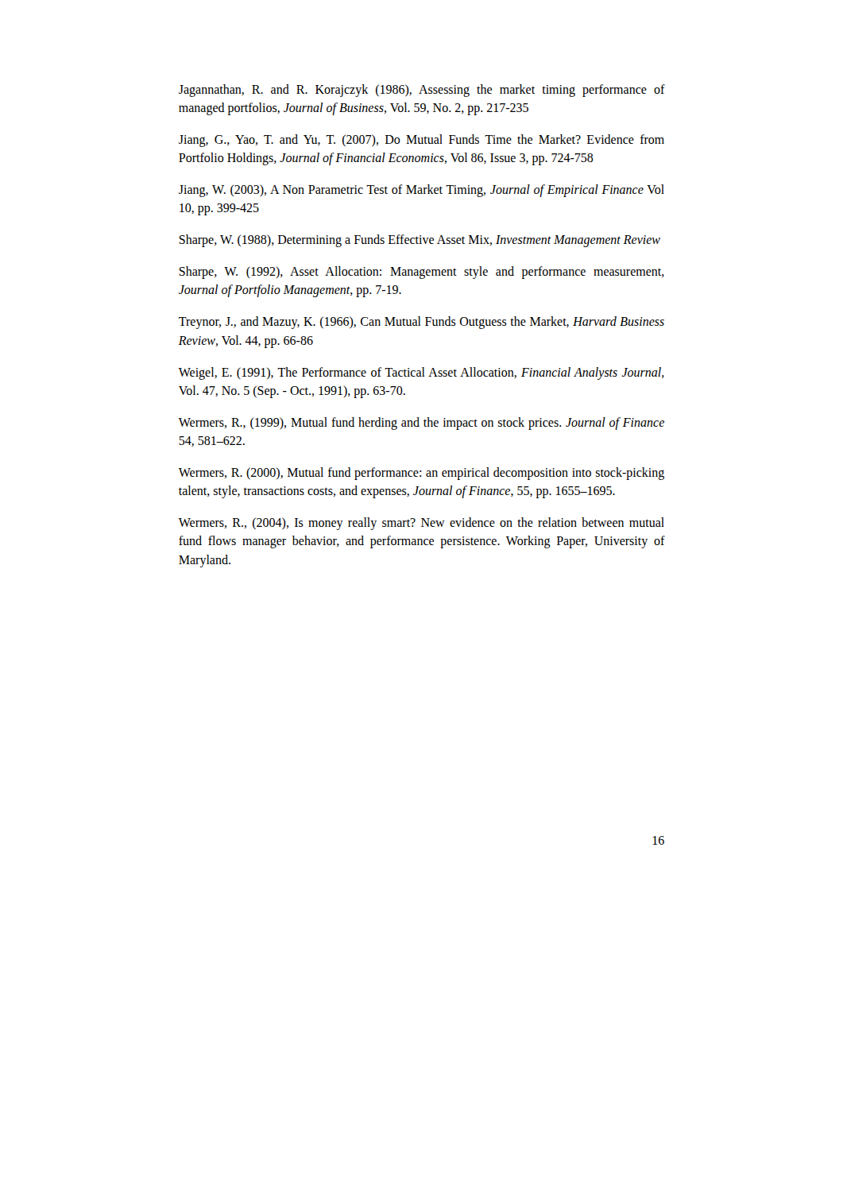Jagannathan, R. and R. Korajczyk (1986), Assessing the market timing performance of managed portfolios, Journal of Business, Vol. 59, No. 2, pp. 217-235
Jiang, G., Yao, T. and Yu, T. (2007), Do Mutual Funds Time the Market? Evidence from Portfolio Holdings, Journal of Financial Economics, Vol 86, Issue 3, pp. 724-758
Jiang, W. (2003), A Non Parametric Test of Market Timing, Journal of Empirical Finance Vol 10, pp. 399-425
Sharpe, W. (1988), Determining a Funds Effective Asset Mix, Investment Management Review
Sharpe, W. (1992), Asset Allocation: Management style and performance measurement, Journal of Portfolio Management, pp. 7-19.
Treynor, J., and Mazuy, K. (1966), Can Mutual Funds Outguess the Market, Harvard Business Review, Vol. 44, pp. 66-86
Weigel, E. (1991), The Performance of Tactical Asset Allocation, Financial Analysts Journal, Vol. 47, No. 5 (Sep. - Oct., 1991), pp. 63-70.
Wermers, R., (1999), Mutual fund herding and the impact on stock prices. Journal of Finance 54, 581–622.
Wermers, R. (2000), Mutual fund performance: an empirical decomposition into stock-picking talent, style, transactions costs, and expenses, Journal of Finance, 55, pp. 1655–1695.
Wermers, R., (2004), Is money really smart? New evidence on the relation between mutual fund flows manager behavior, and performance persistence. Working Paper, University of Maryland.
16